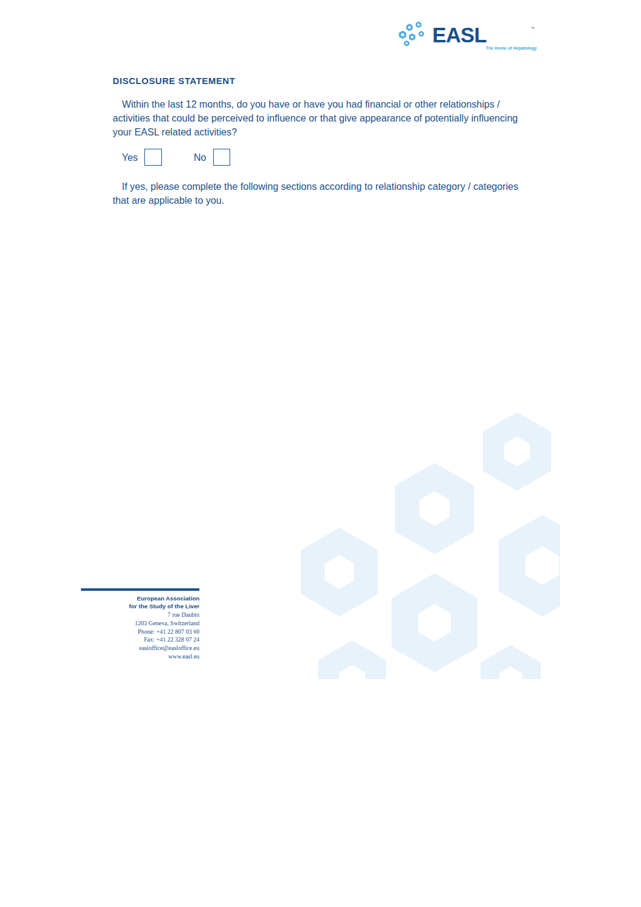EASL ™ The Home of Hepatology
DISCLOSURE STATEMENT
Within the last 12 months, do you have or have you had financial or other relationships / activities that could be perceived to influence or that give appearance of potentially influencing your EASL related activities?
Yes No
If yes, please complete the following sections according to relationship category / categories that are applicable to you.
European Association
for the Study of the Liver
7 rue Daubin
1203 Geneva, Switzerland
Phone: +41 22 807 03 60
Fax: +41 22 328 07 24
easloffice@easloffice.eu
www.easl.eu